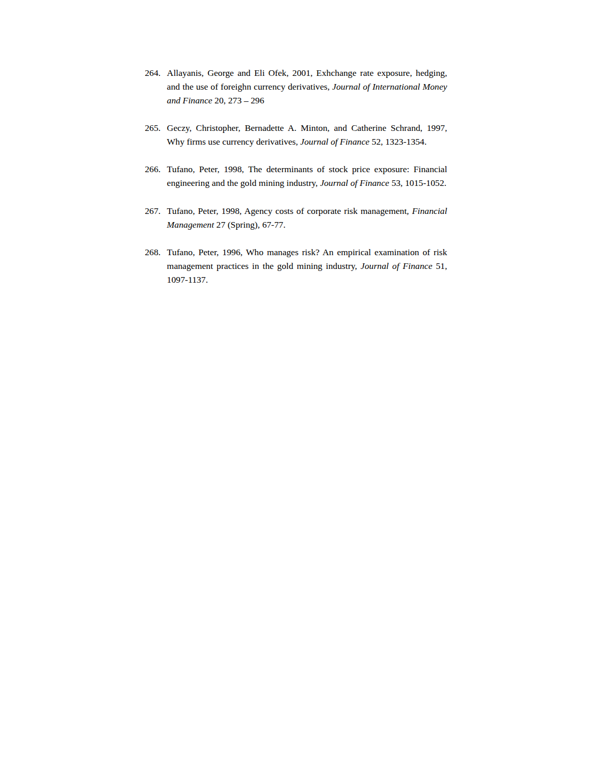Allayanis, George and Eli Ofek, 2001, Exhchange rate exposure, hedging, and the use of foreighn currency derivatives, Journal of International Money and Finance 20, 273 – 296
Geczy, Christopher, Bernadette A. Minton, and Catherine Schrand, 1997, Why firms use currency derivatives, Journal of Finance 52, 1323-1354.
Tufano, Peter, 1998, The determinants of stock price exposure: Financial engineering and the gold mining industry, Journal of Finance 53, 1015-1052.
Tufano, Peter, 1998, Agency costs of corporate risk management, Financial Management 27 (Spring), 67-77.
Tufano, Peter, 1996, Who manages risk? An empirical examination of risk management practices in the gold mining industry, Journal of Finance 51, 1097-1137.